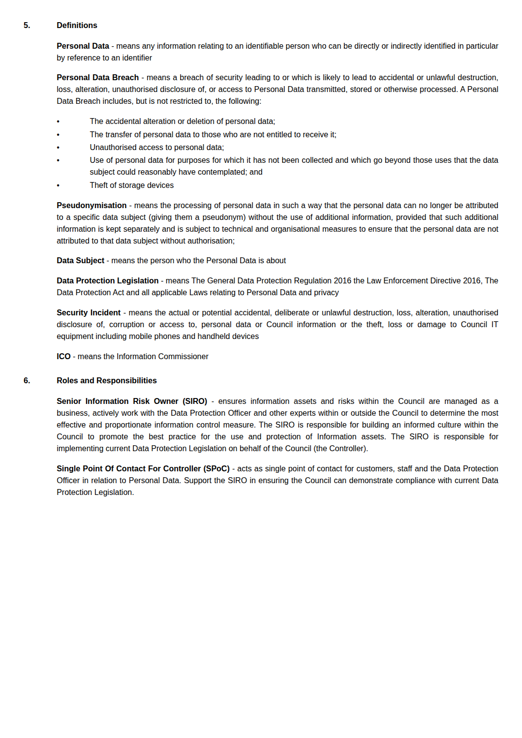5. Definitions
Personal Data - means any information relating to an identifiable person who can be directly or indirectly identified in particular by reference to an identifier
Personal Data Breach - means a breach of security leading to or which is likely to lead to accidental or unlawful destruction, loss, alteration, unauthorised disclosure of, or access to Personal Data transmitted, stored or otherwise processed. A Personal Data Breach includes, but is not restricted to, the following:
•The accidental alteration or deletion of personal data;
•The transfer of personal data to those who are not entitled to receive it;
•Unauthorised access to personal data;
•Use of personal data for purposes for which it has not been collected and which go beyond those uses that the data subject could reasonably have contemplated; and
•Theft of storage devices
Pseudonymisation - means the processing of personal data in such a way that the personal data can no longer be attributed to a specific data subject (giving them a pseudonym) without the use of additional information, provided that such additional information is kept separately and is subject to technical and organisational measures to ensure that the personal data are not attributed to that data subject without authorisation;
Data Subject - means the person who the Personal Data is about
Data Protection Legislation - means The General Data Protection Regulation 2016 the Law Enforcement Directive 2016, The Data Protection Act and all applicable Laws relating to Personal Data and privacy
Security Incident - means the actual or potential accidental, deliberate or unlawful destruction, loss, alteration, unauthorised disclosure of, corruption or access to, personal data or Council information or the theft, loss or damage to Council IT equipment including mobile phones and handheld devices
ICO - means the Information Commissioner
6. Roles and Responsibilities
Senior Information Risk Owner (SIRO) - ensures information assets and risks within the Council are managed as a business, actively work with the Data Protection Officer and other experts within or outside the Council to determine the most effective and proportionate information control measure. The SIRO is responsible for building an informed culture within the Council to promote the best practice for the use and protection of Information assets. The SIRO is responsible for implementing current Data Protection Legislation on behalf of the Council (the Controller).
Single Point Of Contact For Controller (SPoC) - acts as single point of contact for customers, staff and the Data Protection Officer in relation to Personal Data. Support the SIRO in ensuring the Council can demonstrate compliance with current Data Protection Legislation.